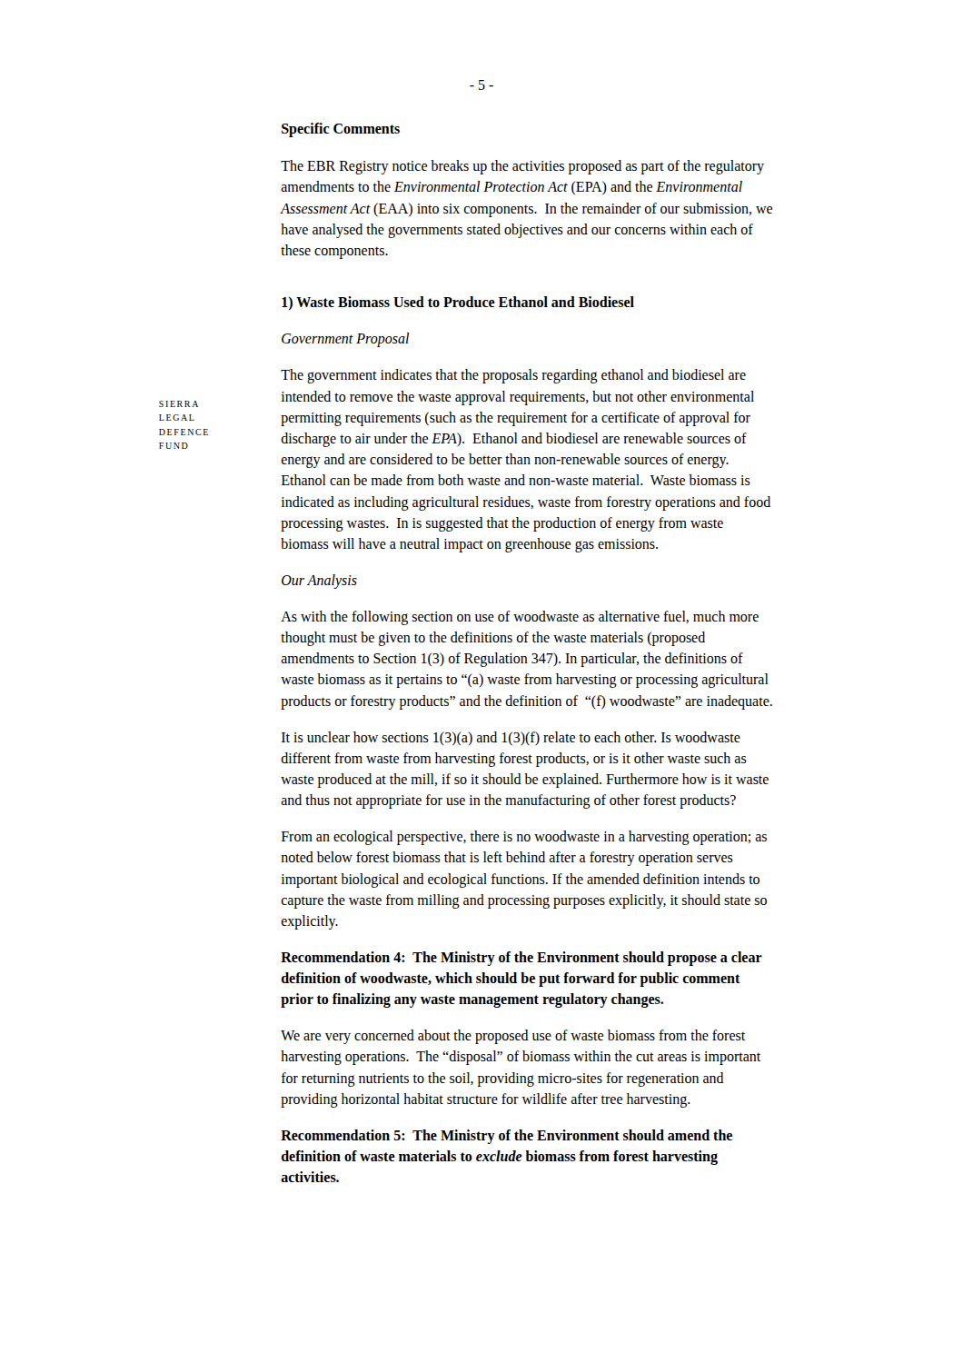- 5 -
Sierra
Legal
Defence
Fund
Specific Comments
The EBR Registry notice breaks up the activities proposed as part of the regulatory amendments to the Environmental Protection Act (EPA) and the Environmental Assessment Act (EAA) into six components. In the remainder of our submission, we have analysed the governments stated objectives and our concerns within each of these components.
1) Waste Biomass Used to Produce Ethanol and Biodiesel
Government Proposal
The government indicates that the proposals regarding ethanol and biodiesel are intended to remove the waste approval requirements, but not other environmental permitting requirements (such as the requirement for a certificate of approval for discharge to air under the EPA). Ethanol and biodiesel are renewable sources of energy and are considered to be better than non-renewable sources of energy. Ethanol can be made from both waste and non-waste material. Waste biomass is indicated as including agricultural residues, waste from forestry operations and food processing wastes. In is suggested that the production of energy from waste biomass will have a neutral impact on greenhouse gas emissions.
Our Analysis
As with the following section on use of woodwaste as alternative fuel, much more thought must be given to the definitions of the waste materials (proposed amendments to Section 1(3) of Regulation 347). In particular, the definitions of waste biomass as it pertains to “(a) waste from harvesting or processing agricultural products or forestry products” and the definition of “(f) woodwaste” are inadequate.
It is unclear how sections 1(3)(a) and 1(3)(f) relate to each other. Is woodwaste different from waste from harvesting forest products, or is it other waste such as waste produced at the mill, if so it should be explained. Furthermore how is it waste and thus not appropriate for use in the manufacturing of other forest products?
From an ecological perspective, there is no woodwaste in a harvesting operation; as noted below forest biomass that is left behind after a forestry operation serves important biological and ecological functions. If the amended definition intends to capture the waste from milling and processing purposes explicitly, it should state so explicitly.
Recommendation 4: The Ministry of the Environment should propose a clear definition of woodwaste, which should be put forward for public comment prior to finalizing any waste management regulatory changes.
We are very concerned about the proposed use of waste biomass from the forest harvesting operations. The “disposal” of biomass within the cut areas is important for returning nutrients to the soil, providing micro-sites for regeneration and providing horizontal habitat structure for wildlife after tree harvesting.
Recommendation 5: The Ministry of the Environment should amend the definition of waste materials to exclude biomass from forest harvesting activities.